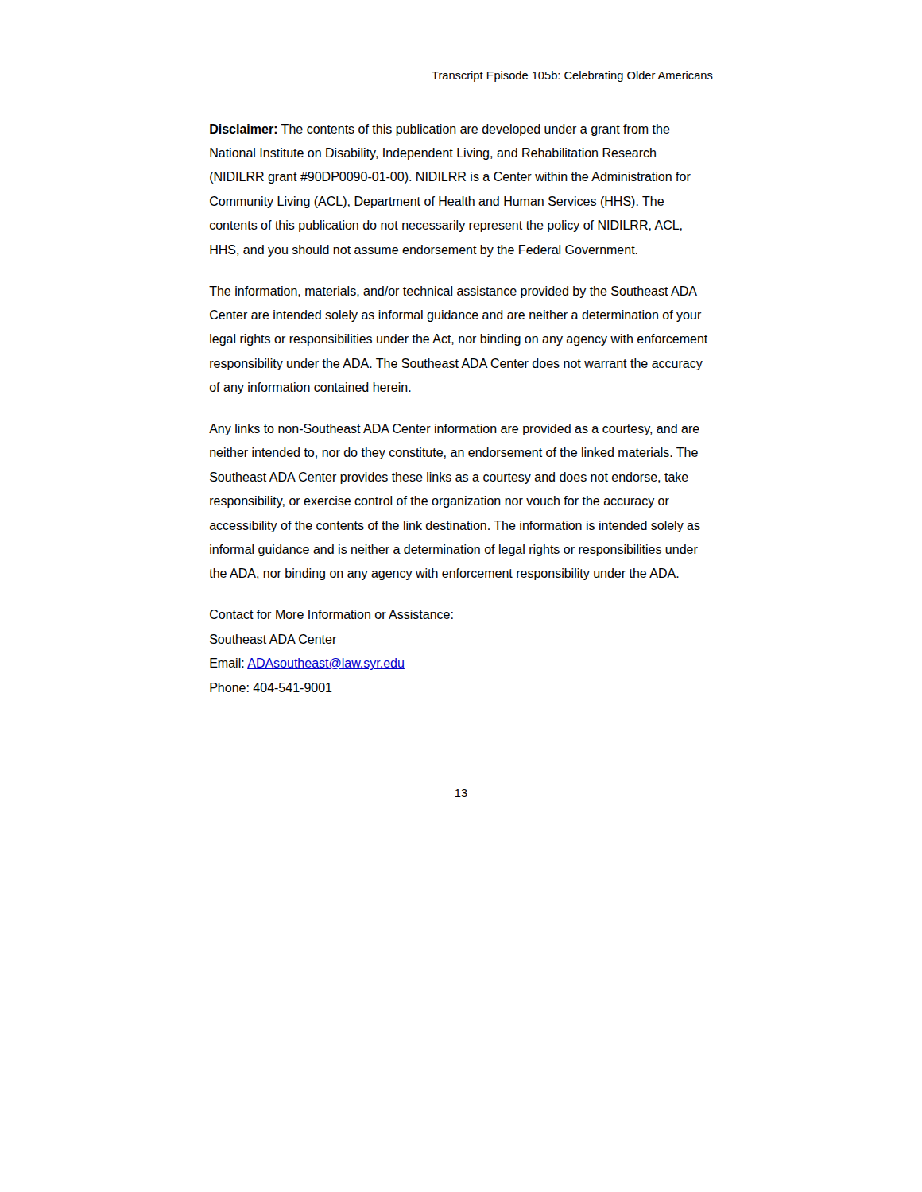Transcript Episode 105b: Celebrating Older Americans
Disclaimer: The contents of this publication are developed under a grant from the National Institute on Disability, Independent Living, and Rehabilitation Research (NIDILRR grant #90DP0090-01-00). NIDILRR is a Center within the Administration for Community Living (ACL), Department of Health and Human Services (HHS). The contents of this publication do not necessarily represent the policy of NIDILRR, ACL, HHS, and you should not assume endorsement by the Federal Government.
The information, materials, and/or technical assistance provided by the Southeast ADA Center are intended solely as informal guidance and are neither a determination of your legal rights or responsibilities under the Act, nor binding on any agency with enforcement responsibility under the ADA. The Southeast ADA Center does not warrant the accuracy of any information contained herein.
Any links to non-Southeast ADA Center information are provided as a courtesy, and are neither intended to, nor do they constitute, an endorsement of the linked materials. The Southeast ADA Center provides these links as a courtesy and does not endorse, take responsibility, or exercise control of the organization nor vouch for the accuracy or accessibility of the contents of the link destination. The information is intended solely as informal guidance and is neither a determination of legal rights or responsibilities under the ADA, nor binding on any agency with enforcement responsibility under the ADA.
Contact for More Information or Assistance:
Southeast ADA Center
Email: ADAsoutheast@law.syr.edu
Phone: 404-541-9001
13